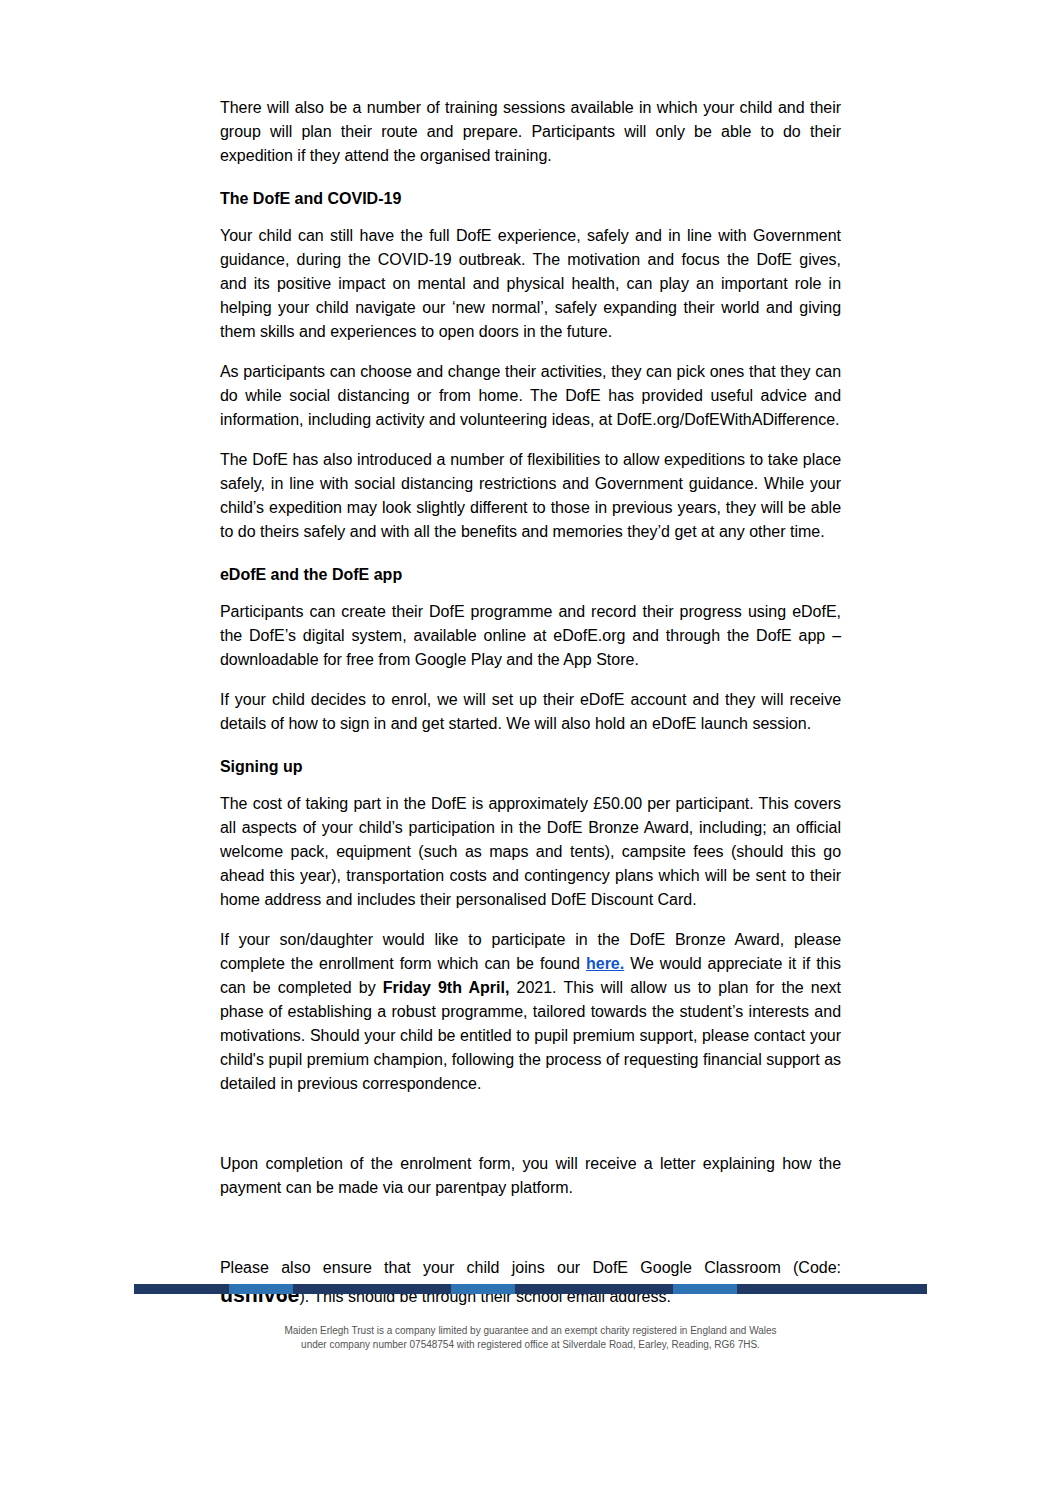There will also be a number of training sessions available in which your child and their group will plan their route and prepare. Participants will only be able to do their expedition if they attend the organised training.
The DofE and COVID-19
Your child can still have the full DofE experience, safely and in line with Government guidance, during the COVID-19 outbreak. The motivation and focus the DofE gives, and its positive impact on mental and physical health, can play an important role in helping your child navigate our ‘new normal’, safely expanding their world and giving them skills and experiences to open doors in the future.
As participants can choose and change their activities, they can pick ones that they can do while social distancing or from home. The DofE has provided useful advice and information, including activity and volunteering ideas, at DofE.org/DofEWithADifference.
The DofE has also introduced a number of flexibilities to allow expeditions to take place safely, in line with social distancing restrictions and Government guidance. While your child’s expedition may look slightly different to those in previous years, they will be able to do theirs safely and with all the benefits and memories they’d get at any other time.
eDofE and the DofE app
Participants can create their DofE programme and record their progress using eDofE, the DofE’s digital system, available online at eDofE.org and through the DofE app – downloadable for free from Google Play and the App Store.
If your child decides to enrol, we will set up their eDofE account and they will receive details of how to sign in and get started. We will also hold an eDofE launch session.
Signing up
The cost of taking part in the DofE is approximately £50.00 per participant. This covers all aspects of your child’s participation in the DofE Bronze Award, including; an official welcome pack, equipment (such as maps and tents), campsite fees (should this go ahead this year), transportation costs and contingency plans which will be sent to their home address and includes their personalised DofE Discount Card.
If your son/daughter would like to participate in the DofE Bronze Award, please complete the enrollment form which can be found here. We would appreciate it if this can be completed by Friday 9th April, 2021. This will allow us to plan for the next phase of establishing a robust programme, tailored towards the student’s interests and motivations. Should your child be entitled to pupil premium support, please contact your child's pupil premium champion, following the process of requesting financial support as detailed in previous correspondence.
Upon completion of the enrolment form, you will receive a letter explaining how the payment can be made via our parentpay platform.
Please also ensure that your child joins our DofE Google Classroom (Code: usniv6e). This should be through their school email address.
Maiden Erlegh Trust is a company limited by guarantee and an exempt charity registered in England and Wales
under company number 07548754 with registered office at Silverdale Road, Earley, Reading, RG6 7HS.